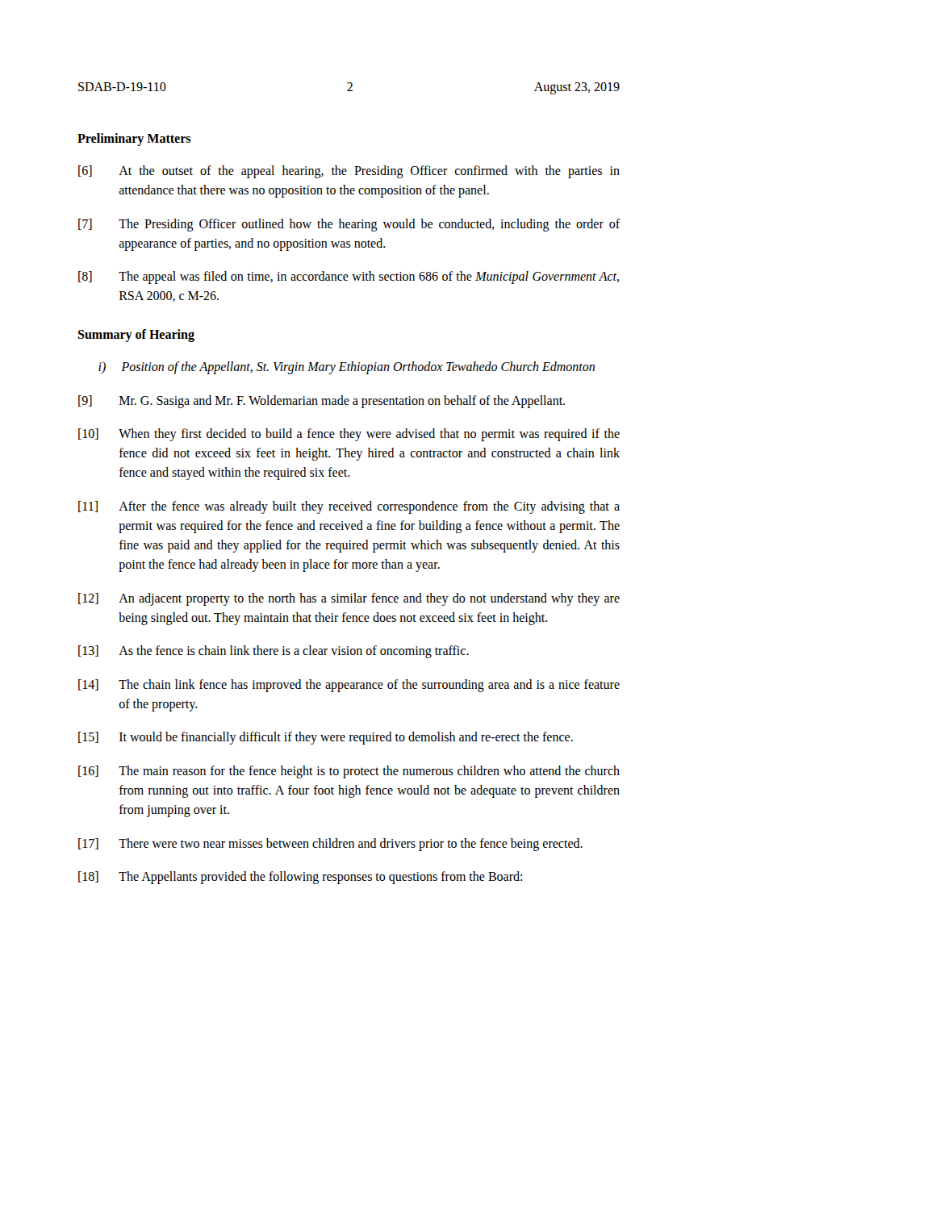SDAB-D-19-110 2 August 23, 2019
Preliminary Matters
[6]
At the outset of the appeal hearing, the Presiding Officer confirmed with the parties in attendance that there was no opposition to the composition of the panel.
[7]
The Presiding Officer outlined how the hearing would be conducted, including the order of appearance of parties, and no opposition was noted.
[8]
The appeal was filed on time, in accordance with section 686 of the Municipal Government Act, RSA 2000, c M-26.
Summary of Hearing
i)
Position of the Appellant, St. Virgin Mary Ethiopian Orthodox Tewahedo Church Edmonton
[9]
Mr. G. Sasiga and Mr. F. Woldemarian made a presentation on behalf of the Appellant.
[10]
When they first decided to build a fence they were advised that no permit was required if the fence did not exceed six feet in height. They hired a contractor and constructed a chain link fence and stayed within the required six feet.
[11]
After the fence was already built they received correspondence from the City advising that a permit was required for the fence and received a fine for building a fence without a permit. The fine was paid and they applied for the required permit which was subsequently denied. At this point the fence had already been in place for more than a year.
[12]
An adjacent property to the north has a similar fence and they do not understand why they are being singled out. They maintain that their fence does not exceed six feet in height.
[13]
As the fence is chain link there is a clear vision of oncoming traffic.
[14]
The chain link fence has improved the appearance of the surrounding area and is a nice feature of the property.
[15]
It would be financially difficult if they were required to demolish and re-erect the fence.
[16]
The main reason for the fence height is to protect the numerous children who attend the church from running out into traffic. A four foot high fence would not be adequate to prevent children from jumping over it.
[17]
There were two near misses between children and drivers prior to the fence being erected.
[18]
The Appellants provided the following responses to questions from the Board: